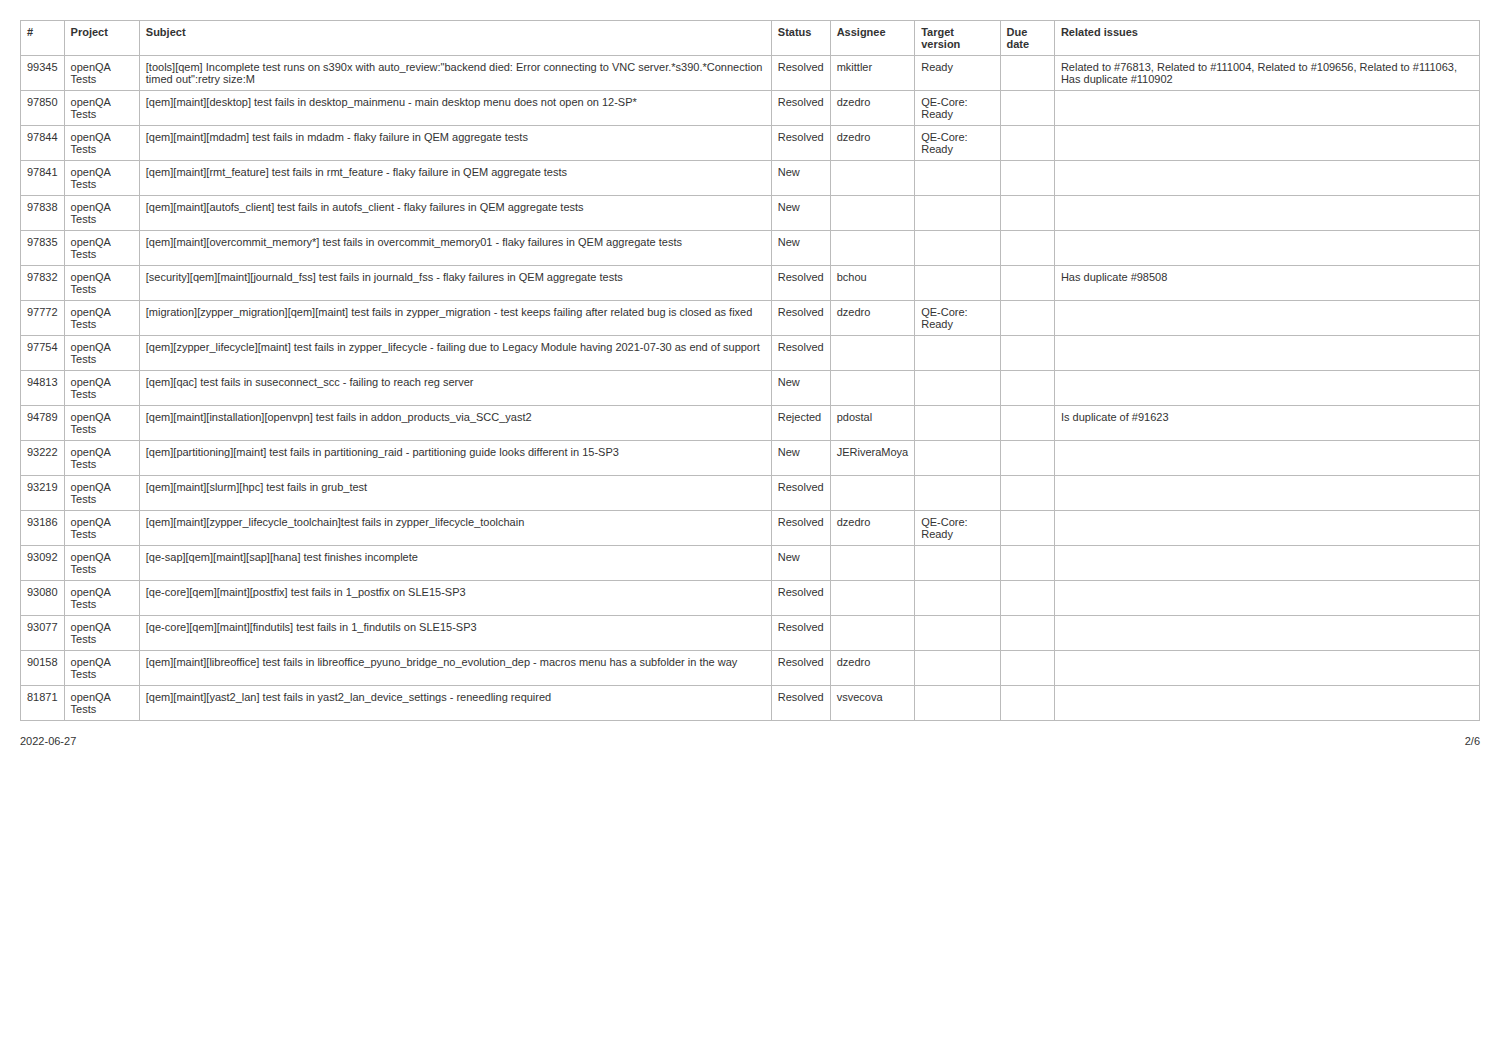| # | Project | Subject | Status | Assignee | Target version | Due date | Related issues |
| --- | --- | --- | --- | --- | --- | --- | --- |
| 99345 | openQA Tests | [tools][qem] Incomplete test runs on s390x with auto_review:"backend died: Error connecting to VNC server.*s390.*Connection timed out":retry size:M | Resolved | mkittler | Ready | | Related to #76813, Related to #111004, Related to #109656, Related to #111063, Has duplicate #110902 |
| 97850 | openQA Tests | [qem][maint][desktop] test fails in desktop_mainmenu - main desktop menu does not open on 12-SP* | Resolved | dzedro | QE-Core: Ready | | |
| 97844 | openQA Tests | [qem][maint][mdadm] test fails in mdadm - flaky failure in QEM aggregate tests | Resolved | dzedro | QE-Core: Ready | | |
| 97841 | openQA Tests | [qem][maint][rmt_feature] test fails in rmt_feature - flaky failure in QEM aggregate tests | New | | | | |
| 97838 | openQA Tests | [qem][maint][autofs_client] test fails in autofs_client - flaky failures in QEM aggregate tests | New | | | | |
| 97835 | openQA Tests | [qem][maint][overcommit_memory*] test fails in overcommit_memory01 - flaky failures in QEM aggregate tests | New | | | | |
| 97832 | openQA Tests | [security][qem][maint][journald_fss] test fails in journald_fss - flaky failures in QEM aggregate tests | Resolved | bchou | | | Has duplicate #98508 |
| 97772 | openQA Tests | [migration][zypper_migration][qem][maint] test fails in zypper_migration - test keeps failing after related bug is closed as fixed | Resolved | dzedro | QE-Core: Ready | | |
| 97754 | openQA Tests | [qem][zypper_lifecycle][maint] test fails in zypper_lifecycle - failing due to Legacy Module having 2021-07-30 as end of support | Resolved | | | | |
| 94813 | openQA Tests | [qem][qac] test fails in suseconnect_scc - failing to reach reg server | New | | | | |
| 94789 | openQA Tests | [qem][maint][installation][openvpn] test fails in addon_products_via_SCC_yast2 | Rejected | pdostal | | | Is duplicate of #91623 |
| 93222 | openQA Tests | [qem][partitioning][maint] test fails in partitioning_raid - partitioning guide looks different in 15-SP3 | New | JERiveraMoya | | | |
| 93219 | openQA Tests | [qem][maint][slurm][hpc] test fails in grub_test | Resolved | | | | |
| 93186 | openQA Tests | [qem][maint][zypper_lifecycle_toolchain]test fails in zypper_lifecycle_toolchain | Resolved | dzedro | QE-Core: Ready | | |
| 93092 | openQA Tests | [qe-sap][qem][maint][sap][hana] test finishes incomplete | New | | | | |
| 93080 | openQA Tests | [qe-core][qem][maint][postfix] test fails in 1_postfix on SLE15-SP3 | Resolved | | | | |
| 93077 | openQA Tests | [qe-core][qem][maint][findutils] test fails in 1_findutils on SLE15-SP3 | Resolved | | | | |
| 90158 | openQA Tests | [qem][maint][libreoffice] test fails in libreoffice_pyuno_bridge_no_evolution_dep - macros menu has a subfolder in the way | Resolved | dzedro | | | |
| 81871 | openQA Tests | [qem][maint][yast2_lan] test fails in yast2_lan_device_settings - reneedling required | Resolved | vsvecova | | | |
2022-06-27 2/6